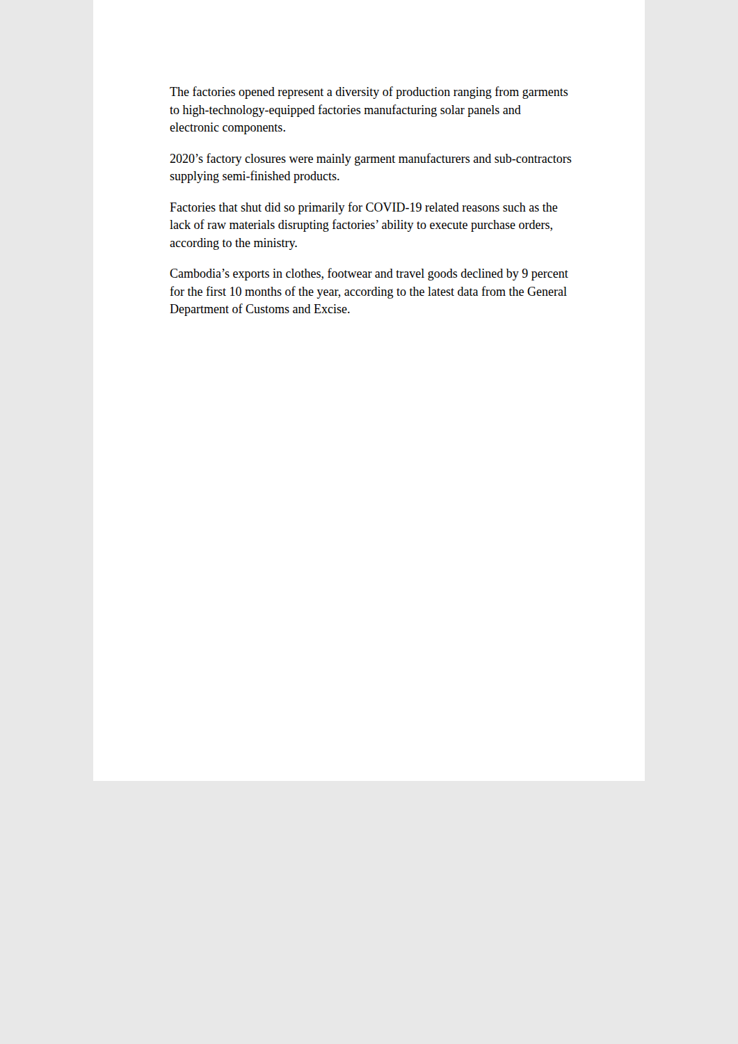The factories opened represent a diversity of production ranging from garments to high-technology-equipped factories manufacturing solar panels and electronic components.
2020’s factory closures were mainly garment manufacturers and sub-contractors supplying semi-finished products.
Factories that shut did so primarily for COVID-19 related reasons such as the lack of raw materials disrupting factories’ ability to execute purchase orders, according to the ministry.
Cambodia’s exports in clothes, footwear and travel goods declined by 9 percent for the first 10 months of the year, according to the latest data from the General Department of Customs and Excise.